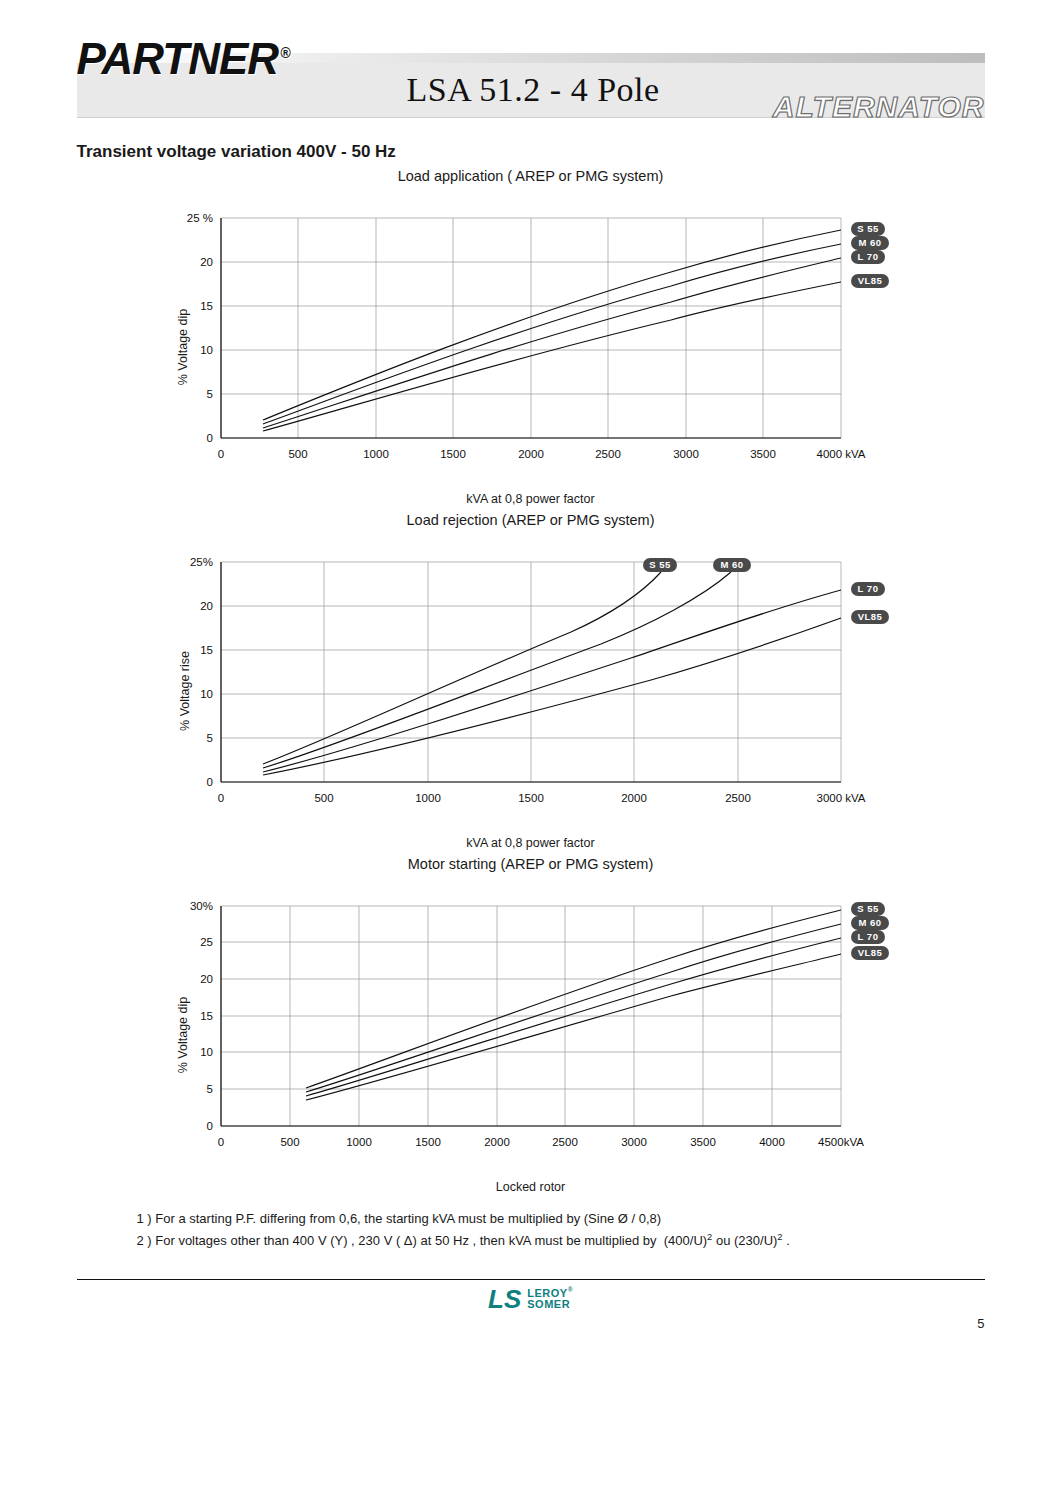PARTNER®
LSA 51.2 - 4 Pole
ALTERNATOR
Transient voltage variation 400V - 50 Hz
Load application ( AREP or PMG system)
% Voltage dip
0 5 10 15 20 25 % 0 500 1000 1500 2000 2500 3000 3500 4000 kVA S 55 M 60 L 70 VL85
kVA at 0,8 power factor
Load rejection (AREP or PMG system)
% Voltage rise
0 5 10 15 20 25% 0 500 1000 1500 2000 2500 3000 kVA S 55 M 60 L 70 VL85
kVA at 0,8 power factor
Motor starting (AREP or PMG system)
% Voltage dip
0 5 10 15 20 25 30% 0 500 1000 1500 2000 2500 3000 3500 4000 4500kVA S 55 M 60 L 70 VL85
Locked rotor
1 ) For a starting P.F. differing from 0,6, the starting kVA must be multiplied by (Sine Ø / 0,8)
2 ) For voltages other than 400 V (Y) , 230 V ( Δ) at 50 Hz , then kVA must be multiplied by (400/U)2 ou (230/U)2 .
LS LEROY®
SOMER
5